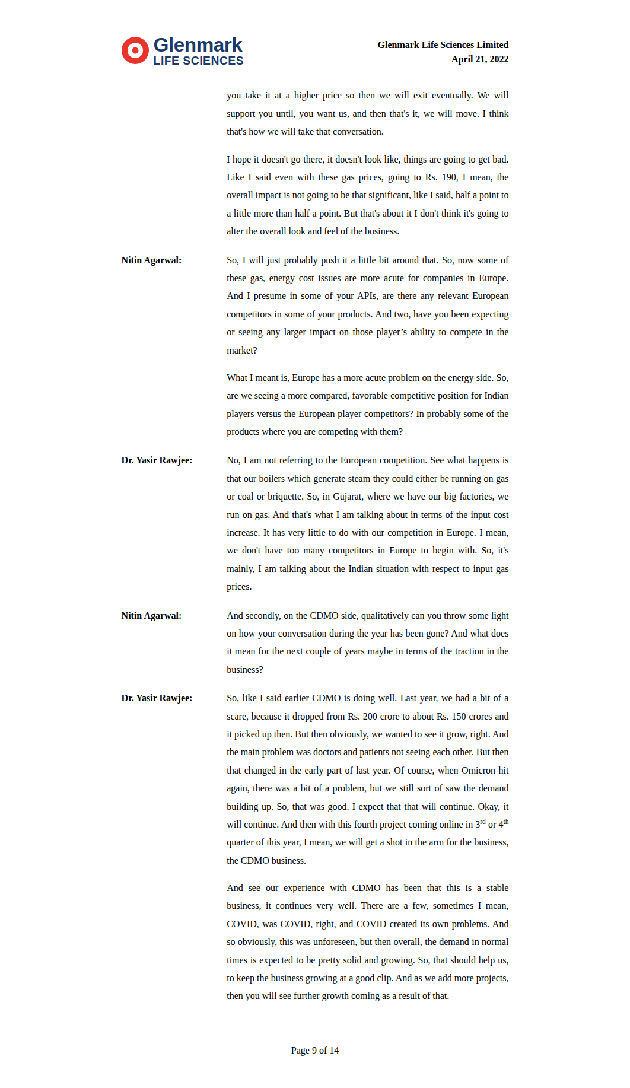Glenmark
LIFE SCIENCES
Glenmark Life Sciences Limited
April 21, 2022
| | you take it at a higher price so then we will exit eventually. We will support you until, you want us, and then that's it, we will move. I think that's how we will take that conversation. I hope it doesn't go there, it doesn't look like, things are going to get bad. Like I said even with these gas prices, going to Rs. 190, I mean, the overall impact is not going to be that significant, like I said, half a point to a little more than half a point. But that's about it I don't think it's going to alter the overall look and feel of the business. |
| Nitin Agarwal: | So, I will just probably push it a little bit around that. So, now some of these gas, energy cost issues are more acute for companies in Europe. And I presume in some of your APIs, are there any relevant European competitors in some of your products. And two, have you been expecting or seeing any larger impact on those player’s ability to compete in the market? What I meant is, Europe has a more acute problem on the energy side. So, are we seeing a more compared, favorable competitive position for Indian players versus the European player competitors? In probably some of the products where you are competing with them? |
| Dr. Yasir Rawjee: | No, I am not referring to the European competition. See what happens is that our boilers which generate steam they could either be running on gas or coal or briquette. So, in Gujarat, where we have our big factories, we run on gas. And that's what I am talking about in terms of the input cost increase. It has very little to do with our competition in Europe. I mean, we don't have too many competitors in Europe to begin with. So, it's mainly, I am talking about the Indian situation with respect to input gas prices. |
| Nitin Agarwal: | And secondly, on the CDMO side, qualitatively can you throw some light on how your conversation during the year has been gone? And what does it mean for the next couple of years maybe in terms of the traction in the business? |
| Dr. Yasir Rawjee: | So, like I said earlier CDMO is doing well. Last year, we had a bit of a scare, because it dropped from Rs. 200 crore to about Rs. 150 crores and it picked up then. But then obviously, we wanted to see it grow, right. And the main problem was doctors and patients not seeing each other. But then that changed in the early part of last year. Of course, when Omicron hit again, there was a bit of a problem, but we still sort of saw the demand building up. So, that was good. I expect that that will continue. Okay, it will continue. And then with this fourth project coming online in 3 rd or 4 th quarter of this year, I mean, we will get a shot in the arm for the business, the CDMO business. And see our experience with CDMO has been that this is a stable business, it continues very well. There are a few, sometimes I mean, COVID, was COVID, right, and COVID created its own problems. And so obviously, this was unforeseen, but then overall, the demand in normal times is expected to be pretty solid and growing. So, that should help us, to keep the business growing at a good clip. And as we add more projects, then you will see further growth coming as a result of that. |
Page 9 of 14